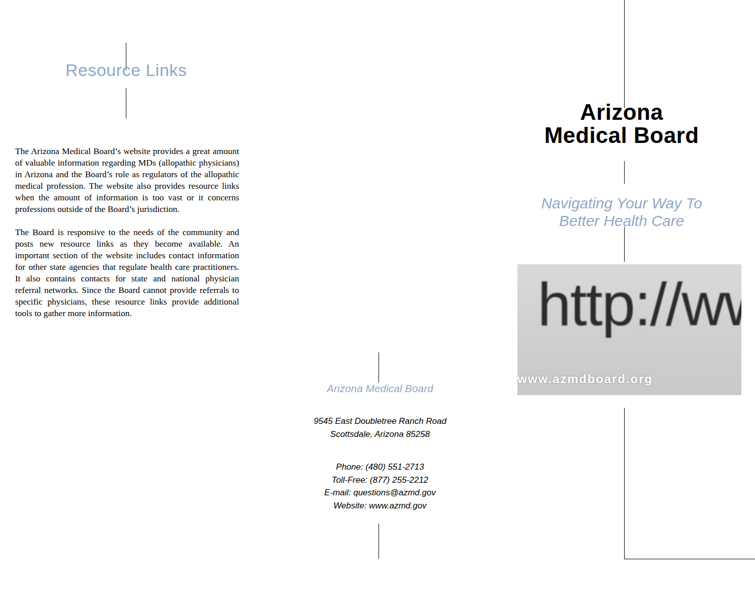Resource Links
The Arizona Medical Board’s website provides a great amount of valuable information regarding MDs (allopathic physicians) in Arizona and the Board’s role as regulators of the allopathic medical profession. The website also provides resource links when the amount of information is too vast or it concerns professions outside of the Board’s jurisdiction.
The Board is responsive to the needs of the community and posts new resource links as they become available. An important section of the website includes contact information for other state agencies that regulate health care practitioners. It also contains contacts for state and national physician referral networks. Since the Board cannot provide referrals to specific physicians, these resource links provide additional tools to gather more information.
Arizona Medical Board
9545 East Doubletree Ranch Road
Scottsdale, Arizona 85258
Phone: (480) 551-2713
Toll-Free: (877) 255-2212
E-mail: questions@azmd.gov
Website: www.azmd.gov
Arizona
Medical Board
Navigating Your Way To
Better Health Care
http://www
www.azmdboard.org